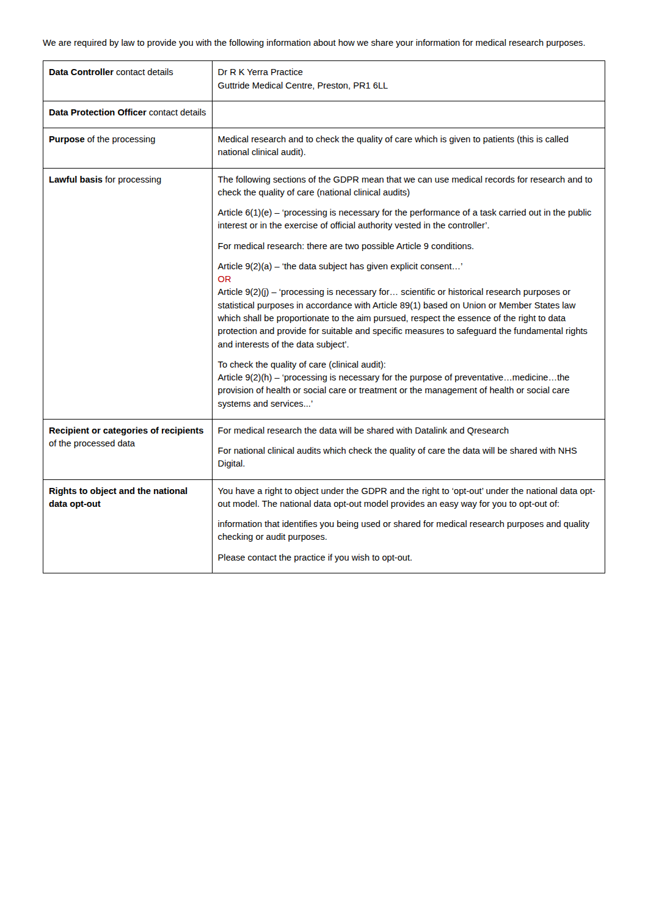We are required by law to provide you with the following information about how we share your information for medical research purposes.
| Data Controller contact details | Dr R K Yerra Practice Guttride Medical Centre, Preston, PR1 6LL |
| Data Protection Officer contact details | |
| Purpose of the processing | Medical research and to check the quality of care which is given to patients (this is called national clinical audit). |
| Lawful basis for processing | The following sections of the GDPR mean that we can use medical records for research and to check the quality of care (national clinical audits) Article 6(1)(e) – ‘processing is necessary for the performance of a task carried out in the public interest or in the exercise of official authority vested in the controller’. For medical research: there are two possible Article 9 conditions. Article 9(2)(a) – ‘the data subject has given explicit consent…’ OR Article 9(2)(j) – ‘processing is necessary for… scientific or historical research purposes or statistical purposes in accordance with Article 89(1) based on Union or Member States law which shall be proportionate to the aim pursued, respect the essence of the right to data protection and provide for suitable and specific measures to safeguard the fundamental rights and interests of the data subject’. To check the quality of care (clinical audit): Article 9(2)(h) – ‘processing is necessary for the purpose of preventative…medicine…the provision of health or social care or treatment or the management of health or social care systems and services...’ |
| Recipient or categories of recipients of the processed data | For medical research the data will be shared with Datalink and Qresearch For national clinical audits which check the quality of care the data will be shared with NHS Digital. |
| Rights to object and the national data opt-out | You have a right to object under the GDPR and the right to ‘opt-out’ under the national data opt-out model. The national data opt-out model provides an easy way for you to opt-out of: information that identifies you being used or shared for medical research purposes and quality checking or audit purposes. Please contact the practice if you wish to opt-out. |